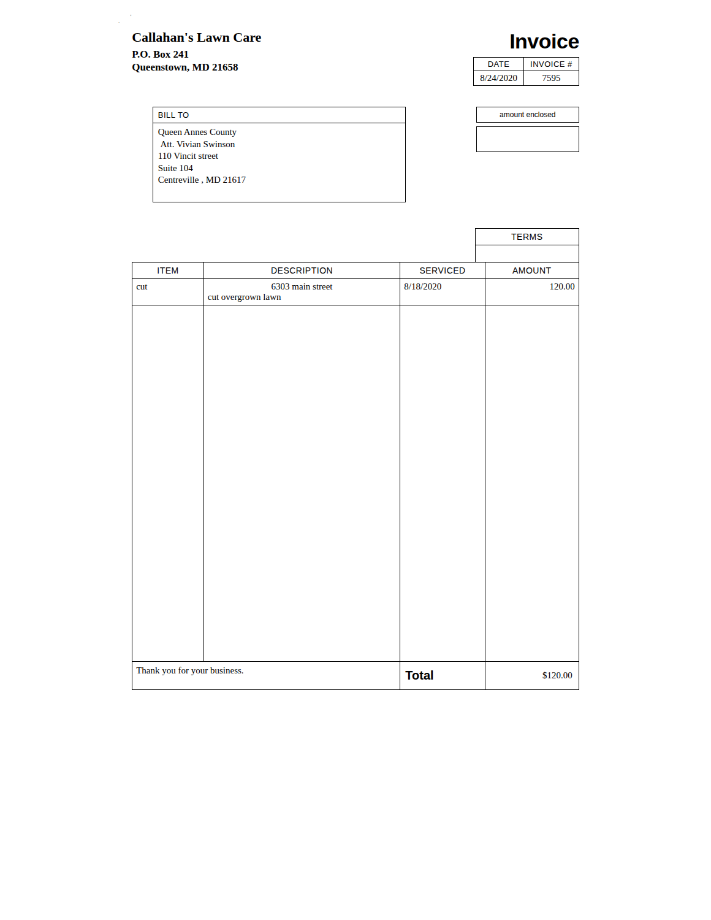, .
Callahan's Lawn Care
P.O. Box 241
Queenstown, MD 21658
Invoice
| DATE | INVOICE # |
| --- | --- |
| 8/24/2020 | 7595 |
BILL TO
Queen Annes County
Att. Vivian Swinson
110 Vincit street
Suite 104
Centreville , MD 21617
amount enclosed
TERMS
| ITEM | DESCRIPTION | SERVICED | AMOUNT |
| --- | --- | --- | --- |
| cut | 6303 main street cut overgrown lawn | 8/18/2020 | 120.00 |
| Thank you for your business. | Total | $120.00 |